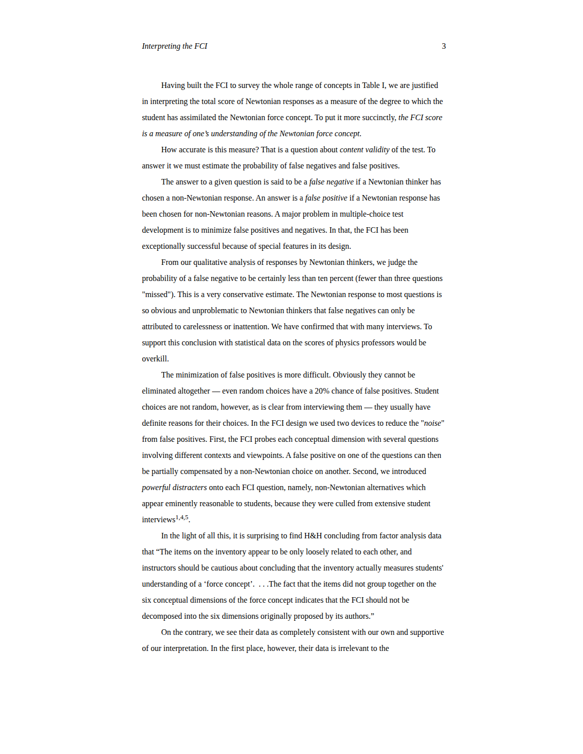Interpreting the FCI 3
Having built the FCI to survey the whole range of concepts in Table I, we are justified in interpreting the total score of Newtonian responses as a measure of the degree to which the student has assimilated the Newtonian force concept. To put it more succinctly, the FCI score is a measure of one’s understanding of the Newtonian force concept.
How accurate is this measure? That is a question about content validity of the test. To answer it we must estimate the probability of false negatives and false positives.
The answer to a given question is said to be a false negative if a Newtonian thinker has chosen a non-Newtonian response. An answer is a false positive if a Newtonian response has been chosen for non-Newtonian reasons. A major problem in multiple-choice test development is to minimize false positives and negatives. In that, the FCI has been exceptionally successful because of special features in its design.
From our qualitative analysis of responses by Newtonian thinkers, we judge the probability of a false negative to be certainly less than ten percent (fewer than three questions "missed"). This is a very conservative estimate. The Newtonian response to most questions is so obvious and unproblematic to Newtonian thinkers that false negatives can only be attributed to carelessness or inattention. We have confirmed that with many interviews. To support this conclusion with statistical data on the scores of physics professors would be overkill.
The minimization of false positives is more difficult. Obviously they cannot be eliminated altogether — even random choices have a 20% chance of false positives. Student choices are not random, however, as is clear from interviewing them — they usually have definite reasons for their choices. In the FCI design we used two devices to reduce the "noise" from false positives. First, the FCI probes each conceptual dimension with several questions involving different contexts and viewpoints. A false positive on one of the questions can then be partially compensated by a non-Newtonian choice on another. Second, we introduced powerful distracters onto each FCI question, namely, non-Newtonian alternatives which appear eminently reasonable to students, because they were culled from extensive student interviews1,4,5.
In the light of all this, it is surprising to find H&H concluding from factor analysis data that “The items on the inventory appear to be only loosely related to each other, and instructors should be cautious about concluding that the inventory actually measures students' understanding of a ‘force concept’. . . .The fact that the items did not group together on the six conceptual dimensions of the force concept indicates that the FCI should not be decomposed into the six dimensions originally proposed by its authors.”
On the contrary, we see their data as completely consistent with our own and supportive of our interpretation. In the first place, however, their data is irrelevant to the